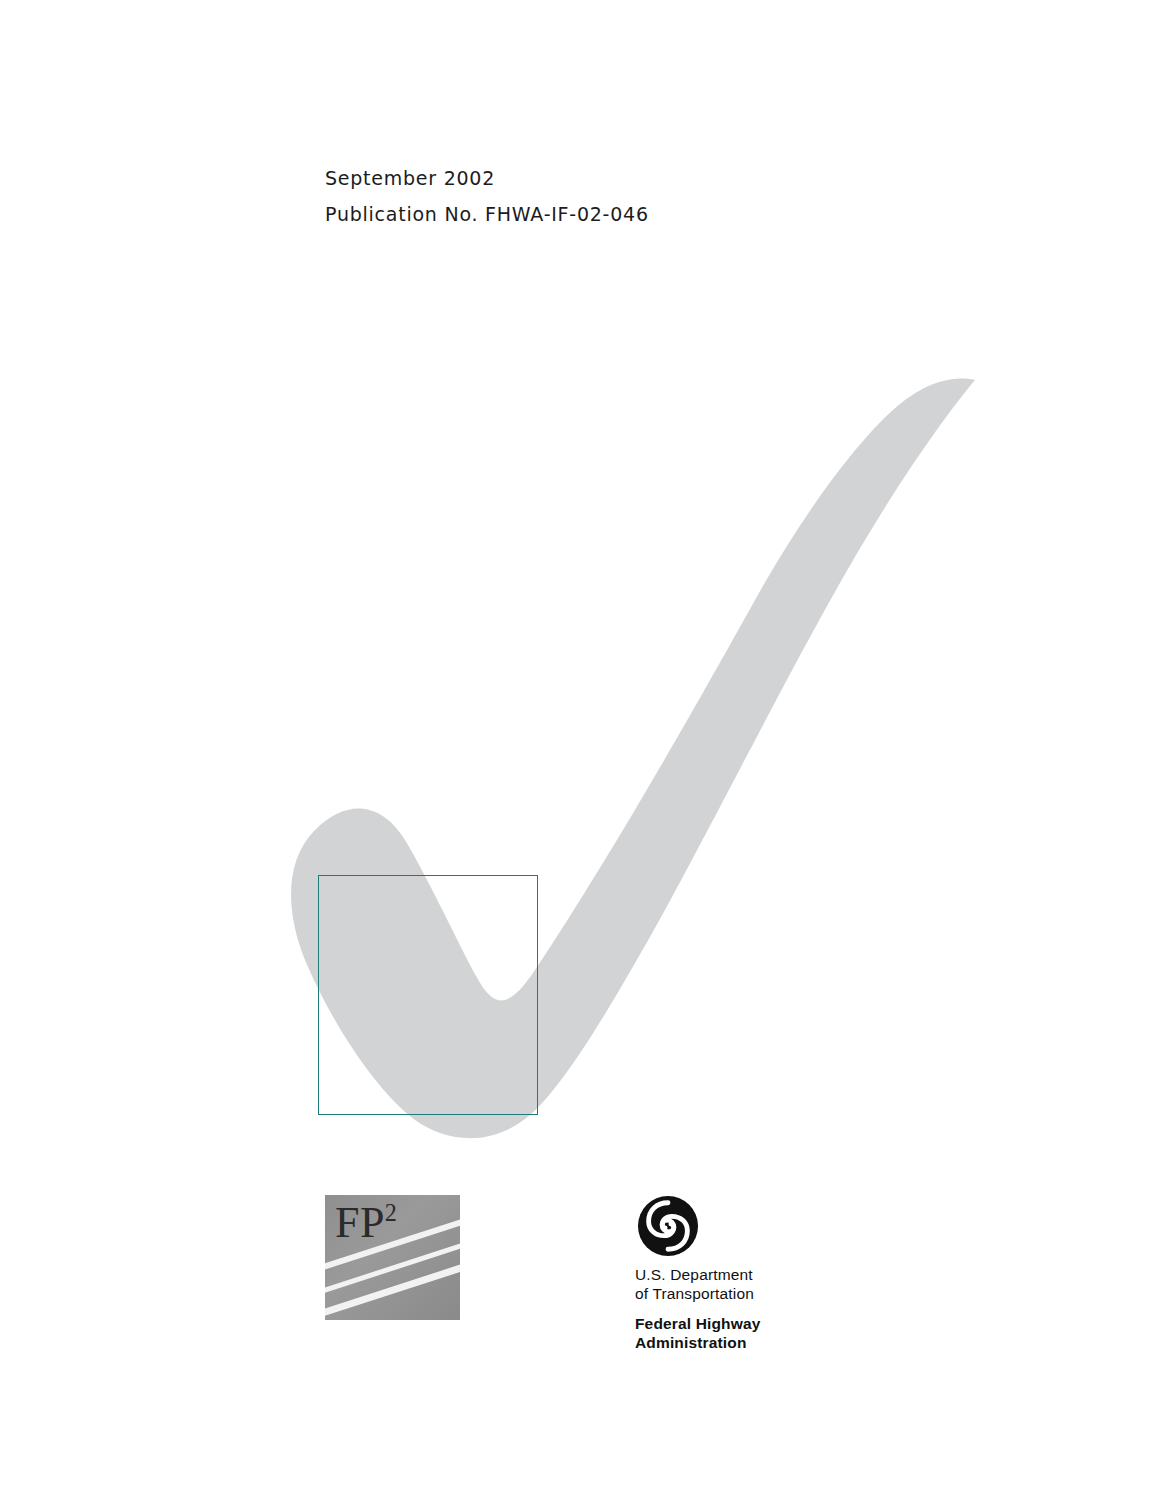September 2002 Publication No. FHWA-IF-02-046
FP2
U.S. Department
of Transportation
Federal Highway
Administration